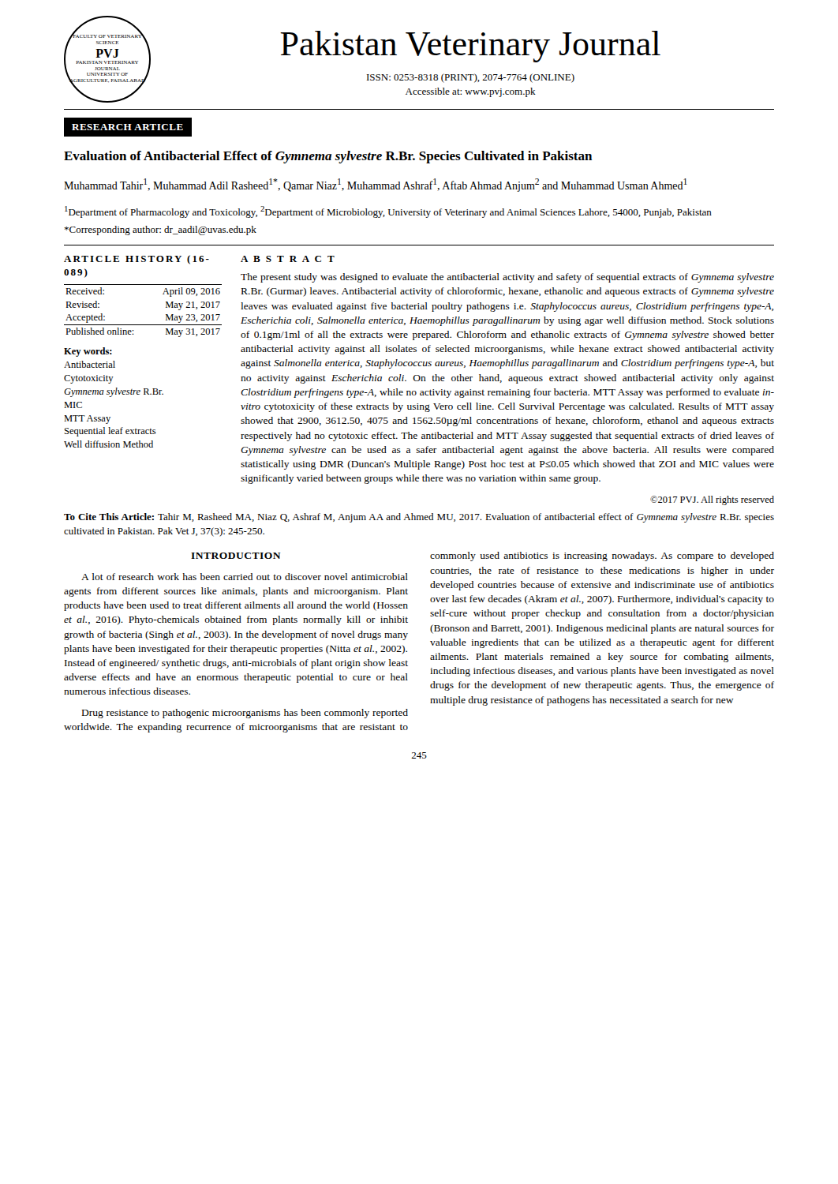FACULTY OF VETERINARY SCIENCE
PVJ
PAKISTAN VETERINARY JOURNAL
UNIVERSITY OF AGRICULTURE, FAISALABAD
Pakistan Veterinary Journal
ISSN: 0253-8318 (PRINT), 2074-7764 (ONLINE)
Accessible at: www.pvj.com.pk
RESEARCH ARTICLE
Evaluation of Antibacterial Effect of Gymnema sylvestre R.Br. Species Cultivated in Pakistan
Muhammad Tahir1, Muhammad Adil Rasheed1*, Qamar Niaz1, Muhammad Ashraf1, Aftab Ahmad Anjum2 and Muhammad Usman Ahmed1
1Department of Pharmacology and Toxicology, 2Department of Microbiology, University of Veterinary and Animal Sciences Lahore, 54000, Punjab, Pakistan
*Corresponding author: dr_aadil@uvas.edu.pk
ARTICLE HISTORY (16-089)
| Received: | April 09, 2016 |
| Revised: | May 21, 2017 |
| Accepted: | May 23, 2017 |
| Published online: | May 31, 2017 |
Key words:
Antibacterial
Cytotoxicity
Gymnema sylvestre R.Br.
MIC
MTT Assay
Sequential leaf extracts
Well diffusion Method
A B S T R A C T
The present study was designed to evaluate the antibacterial activity and safety of sequential extracts of Gymnema sylvestre R.Br. (Gurmar) leaves. Antibacterial activity of chloroformic, hexane, ethanolic and aqueous extracts of Gymnema sylvestre leaves was evaluated against five bacterial poultry pathogens i.e. Staphylococcus aureus, Clostridium perfringens type-A, Escherichia coli, Salmonella enterica, Haemophillus paragallinarum by using agar well diffusion method. Stock solutions of 0.1gm/1ml of all the extracts were prepared. Chloroform and ethanolic extracts of Gymnema sylvestre showed better antibacterial activity against all isolates of selected microorganisms, while hexane extract showed antibacterial activity against Salmonella enterica, Staphylococcus aureus, Haemophillus paragallinarum and Clostridium perfringens type-A, but no activity against Escherichia coli. On the other hand, aqueous extract showed antibacterial activity only against Clostridium perfringens type-A, while no activity against remaining four bacteria. MTT Assay was performed to evaluate in-vitro cytotoxicity of these extracts by using Vero cell line. Cell Survival Percentage was calculated. Results of MTT assay showed that 2900, 3612.50, 4075 and 1562.50µg/ml concentrations of hexane, chloroform, ethanol and aqueous extracts respectively had no cytotoxic effect. The antibacterial and MTT Assay suggested that sequential extracts of dried leaves of Gymnema sylvestre can be used as a safer antibacterial agent against the above bacteria. All results were compared statistically using DMR (Duncan's Multiple Range) Post hoc test at P≤0.05 which showed that ZOI and MIC values were significantly varied between groups while there was no variation within same group.
©2017 PVJ. All rights reserved
To Cite This Article: Tahir M, Rasheed MA, Niaz Q, Ashraf M, Anjum AA and Ahmed MU, 2017. Evaluation of antibacterial effect of Gymnema sylvestre R.Br. species cultivated in Pakistan. Pak Vet J, 37(3): 245-250.
INTRODUCTION
A lot of research work has been carried out to discover novel antimicrobial agents from different sources like animals, plants and microorganism. Plant products have been used to treat different ailments all around the world (Hossen et al., 2016). Phyto-chemicals obtained from plants normally kill or inhibit growth of bacteria (Singh et al., 2003). In the development of novel drugs many plants have been investigated for their therapeutic properties (Nitta et al., 2002). Instead of engineered/ synthetic drugs, anti-microbials of plant origin show least adverse effects and have an enormous therapeutic potential to cure or heal numerous infectious diseases.
Drug resistance to pathogenic microorganisms has been commonly reported worldwide. The expanding recurrence of microorganisms that are resistant to commonly used antibiotics is increasing nowadays. As compare to developed countries, the rate of resistance to these medications is higher in under developed countries because of extensive and indiscriminate use of antibiotics over last few decades (Akram et al., 2007). Furthermore, individual's capacity to self-cure without proper checkup and consultation from a doctor/physician (Bronson and Barrett, 2001). Indigenous medicinal plants are natural sources for valuable ingredients that can be utilized as a therapeutic agent for different ailments. Plant materials remained a key source for combating ailments, including infectious diseases, and various plants have been investigated as novel drugs for the development of new therapeutic agents. Thus, the emergence of multiple drug resistance of pathogens has necessitated a search for new
245